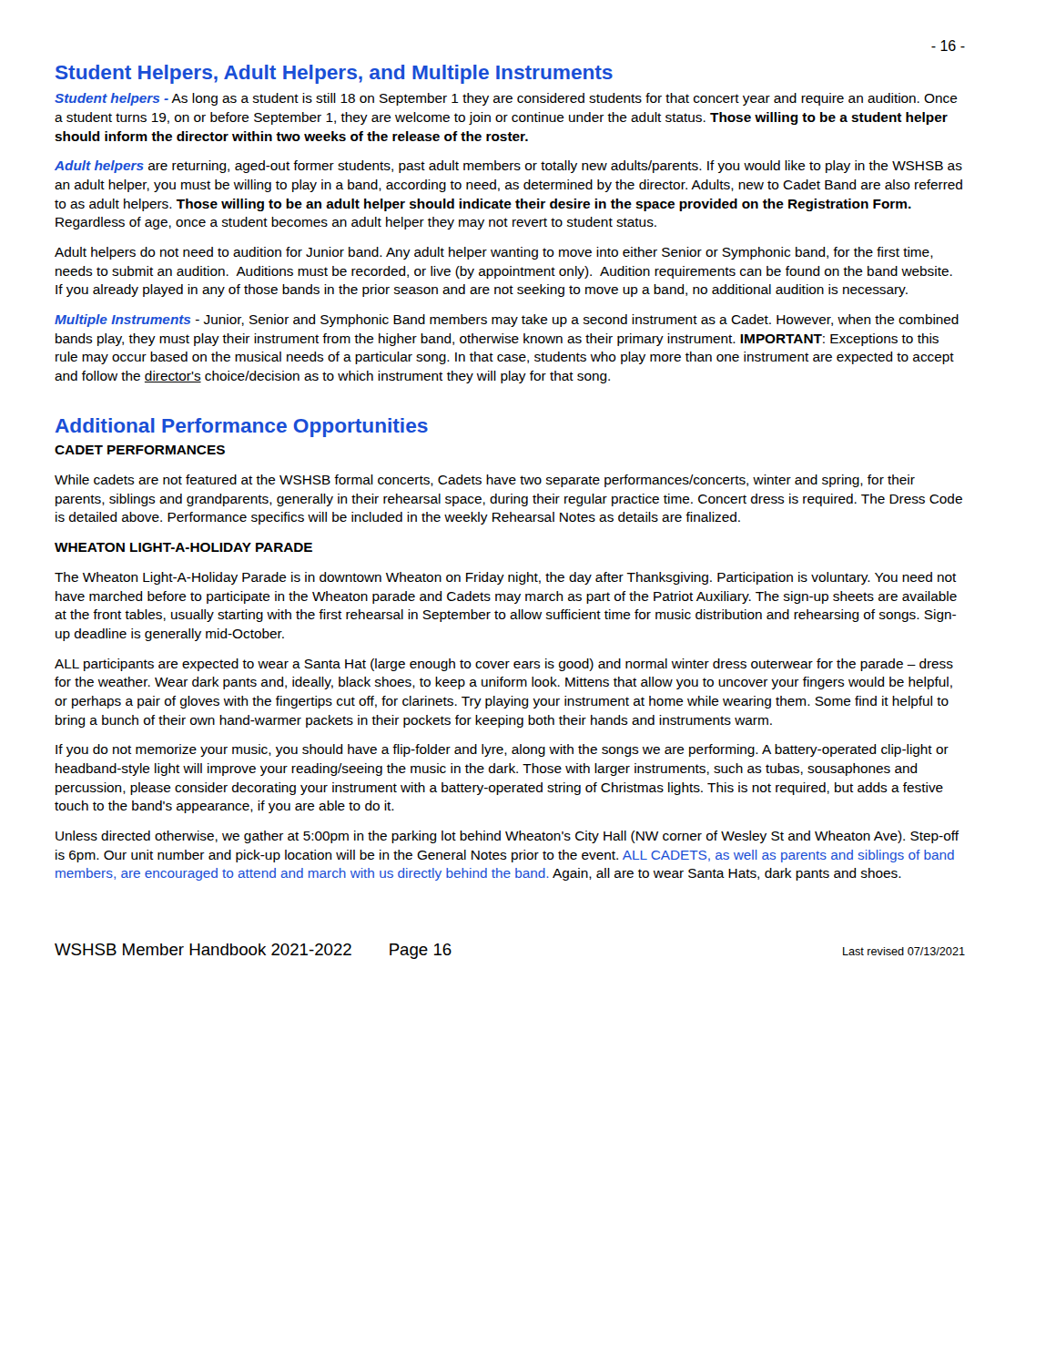- 16 -
Student Helpers, Adult Helpers, and Multiple Instruments
Student helpers - As long as a student is still 18 on September 1 they are considered students for that concert year and require an audition. Once a student turns 19, on or before September 1, they are welcome to join or continue under the adult status. Those willing to be a student helper should inform the director within two weeks of the release of the roster.
Adult helpers are returning, aged-out former students, past adult members or totally new adults/parents. If you would like to play in the WSHSB as an adult helper, you must be willing to play in a band, according to need, as determined by the director. Adults, new to Cadet Band are also referred to as adult helpers. Those willing to be an adult helper should indicate their desire in the space provided on the Registration Form. Regardless of age, once a student becomes an adult helper they may not revert to student status.
Adult helpers do not need to audition for Junior band. Any adult helper wanting to move into either Senior or Symphonic band, for the first time, needs to submit an audition. Auditions must be recorded, or live (by appointment only). Audition requirements can be found on the band website. If you already played in any of those bands in the prior season and are not seeking to move up a band, no additional audition is necessary.
Multiple Instruments - Junior, Senior and Symphonic Band members may take up a second instrument as a Cadet. However, when the combined bands play, they must play their instrument from the higher band, otherwise known as their primary instrument. IMPORTANT: Exceptions to this rule may occur based on the musical needs of a particular song. In that case, students who play more than one instrument are expected to accept and follow the director's choice/decision as to which instrument they will play for that song.
Additional Performance Opportunities
CADET PERFORMANCES
While cadets are not featured at the WSHSB formal concerts, Cadets have two separate performances/concerts, winter and spring, for their parents, siblings and grandparents, generally in their rehearsal space, during their regular practice time. Concert dress is required. The Dress Code is detailed above. Performance specifics will be included in the weekly Rehearsal Notes as details are finalized.
WHEATON LIGHT-A-HOLIDAY PARADE
The Wheaton Light-A-Holiday Parade is in downtown Wheaton on Friday night, the day after Thanksgiving. Participation is voluntary. You need not have marched before to participate in the Wheaton parade and Cadets may march as part of the Patriot Auxiliary. The sign-up sheets are available at the front tables, usually starting with the first rehearsal in September to allow sufficient time for music distribution and rehearsing of songs. Sign-up deadline is generally mid-October.
ALL participants are expected to wear a Santa Hat (large enough to cover ears is good) and normal winter dress outerwear for the parade – dress for the weather. Wear dark pants and, ideally, black shoes, to keep a uniform look. Mittens that allow you to uncover your fingers would be helpful, or perhaps a pair of gloves with the fingertips cut off, for clarinets. Try playing your instrument at home while wearing them. Some find it helpful to bring a bunch of their own hand-warmer packets in their pockets for keeping both their hands and instruments warm.
If you do not memorize your music, you should have a flip-folder and lyre, along with the songs we are performing. A battery-operated clip-light or headband-style light will improve your reading/seeing the music in the dark. Those with larger instruments, such as tubas, sousaphones and percussion, please consider decorating your instrument with a battery-operated string of Christmas lights. This is not required, but adds a festive touch to the band's appearance, if you are able to do it.
Unless directed otherwise, we gather at 5:00pm in the parking lot behind Wheaton's City Hall (NW corner of Wesley St and Wheaton Ave). Step-off is 6pm. Our unit number and pick-up location will be in the General Notes prior to the event. ALL CADETS, as well as parents and siblings of band members, are encouraged to attend and march with us directly behind the band. Again, all are to wear Santa Hats, dark pants and shoes.
WSHSB Member Handbook 2021-2022Page 16
Last revised 07/13/2021